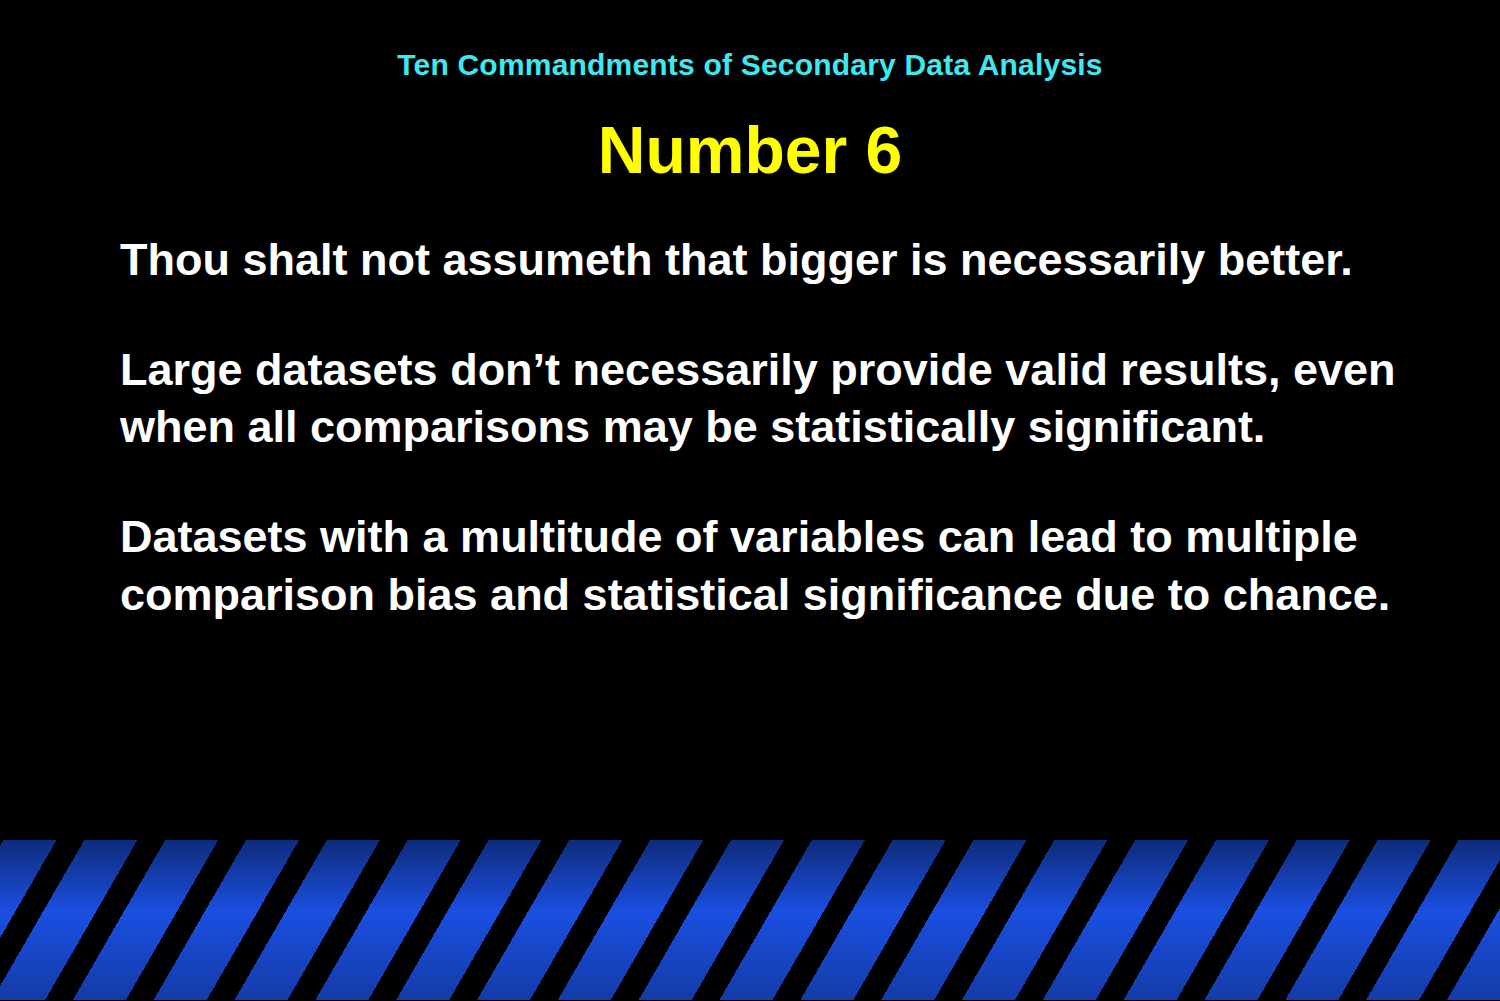Ten Commandments of Secondary Data Analysis
Number 6
Thou shalt not assumeth that bigger is necessarily better.
Large datasets don’t necessarily provide valid results, even when all comparisons may be statistically significant.
Datasets with a multitude of variables can lead to multiple comparison bias and statistical significance due to chance.